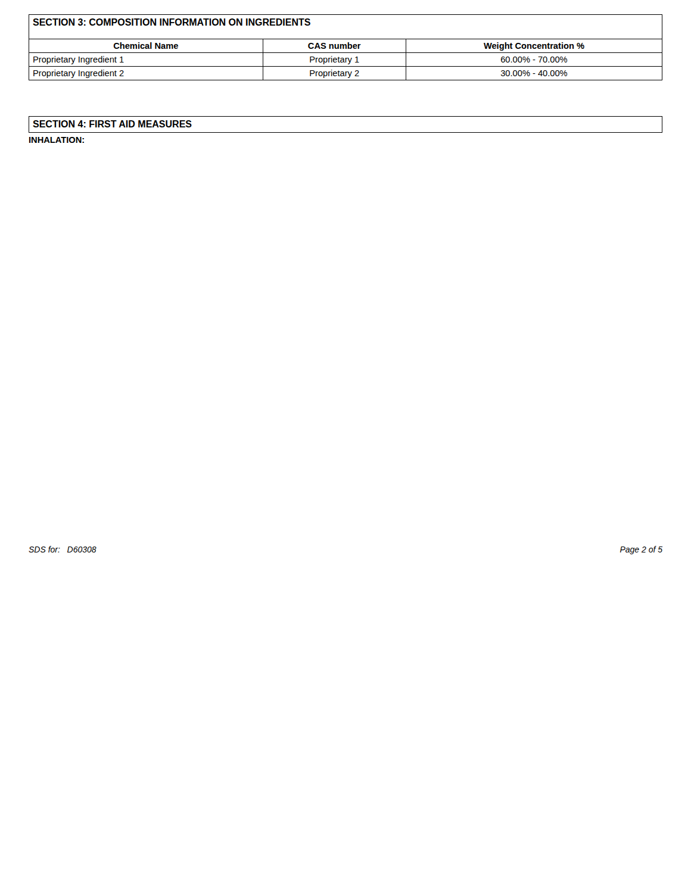SECTION 3: COMPOSITION INFORMATION ON INGREDIENTS
| Chemical Name | CAS number | Weight Concentration % |
| --- | --- | --- |
| Proprietary Ingredient 1 | Proprietary 1 | 60.00% - 70.00% |
| Proprietary Ingredient 2 | Proprietary 2 | 30.00% - 40.00% |
SECTION 4: FIRST AID MEASURES
INHALATION:
SDS for: D60308 Page 2 of 5